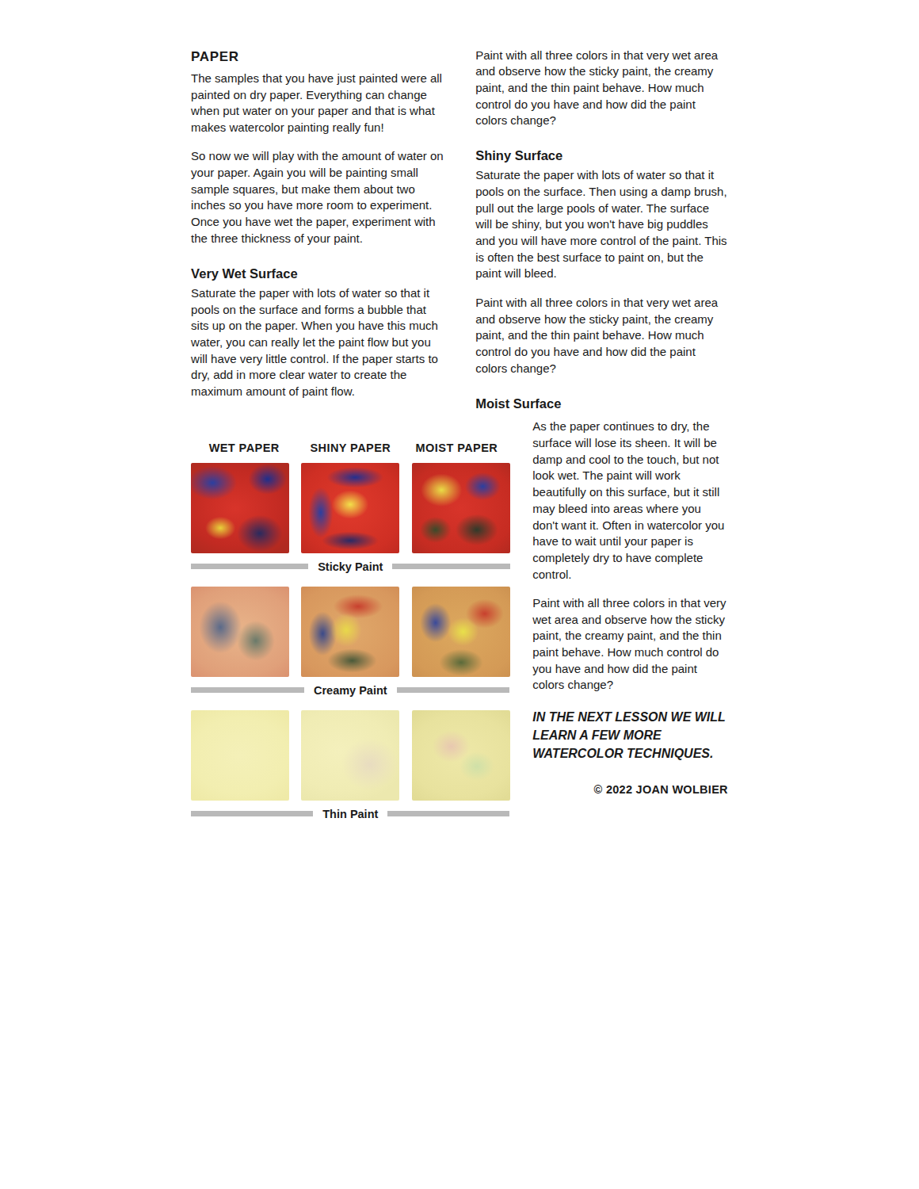Paper
The samples that you have just painted were all painted on dry paper. Everything can change when put water on your paper and that is what makes watercolor painting really fun!
So now we will play with the amount of water on your paper. Again you will be painting small sample squares, but make them about two inches so you have more room to experiment. Once you have wet the paper, experiment with the three thickness of your paint.
Very Wet Surface
Saturate the paper with lots of water so that it pools on the surface and forms a bubble that sits up on the paper. When you have this much water, you can really let the paint flow but you will have very little control. If the paper starts to dry, add in more clear water to create the maximum amount of paint flow.
Paint with all three colors in that very wet area and observe how the sticky paint, the creamy paint, and the thin paint behave. How much control do you have and how did the paint colors change?
Shiny Surface
Saturate the paper with lots of water so that it pools on the surface. Then using a damp brush, pull out the large pools of water. The surface will be shiny, but you won't have big puddles and you will have more control of the paint. This is often the best surface to paint on, but the paint will bleed.
Paint with all three colors in that very wet area and observe how the sticky paint, the creamy paint, and the thin paint behave. How much control do you have and how did the paint colors change?
Moist Surface
WET PAPER SHINY PAPER MOIST PAPER
Sticky Paint
Creamy Paint
Thin Paint
As the paper continues to dry, the surface will lose its sheen. It will be damp and cool to the touch, but not look wet. The paint will work beautifully on this surface, but it still may bleed into areas where you don't want it. Often in watercolor you have to wait until your paper is completely dry to have complete control.
Paint with all three colors in that very wet area and observe how the sticky paint, the creamy paint, and the thin paint behave. How much control do you have and how did the paint colors change?
IN THE NEXT LESSON WE WILL LEARN A FEW MORE WATERCOLOR TECHNIQUES.
© 2022 JOAN WOLBIER